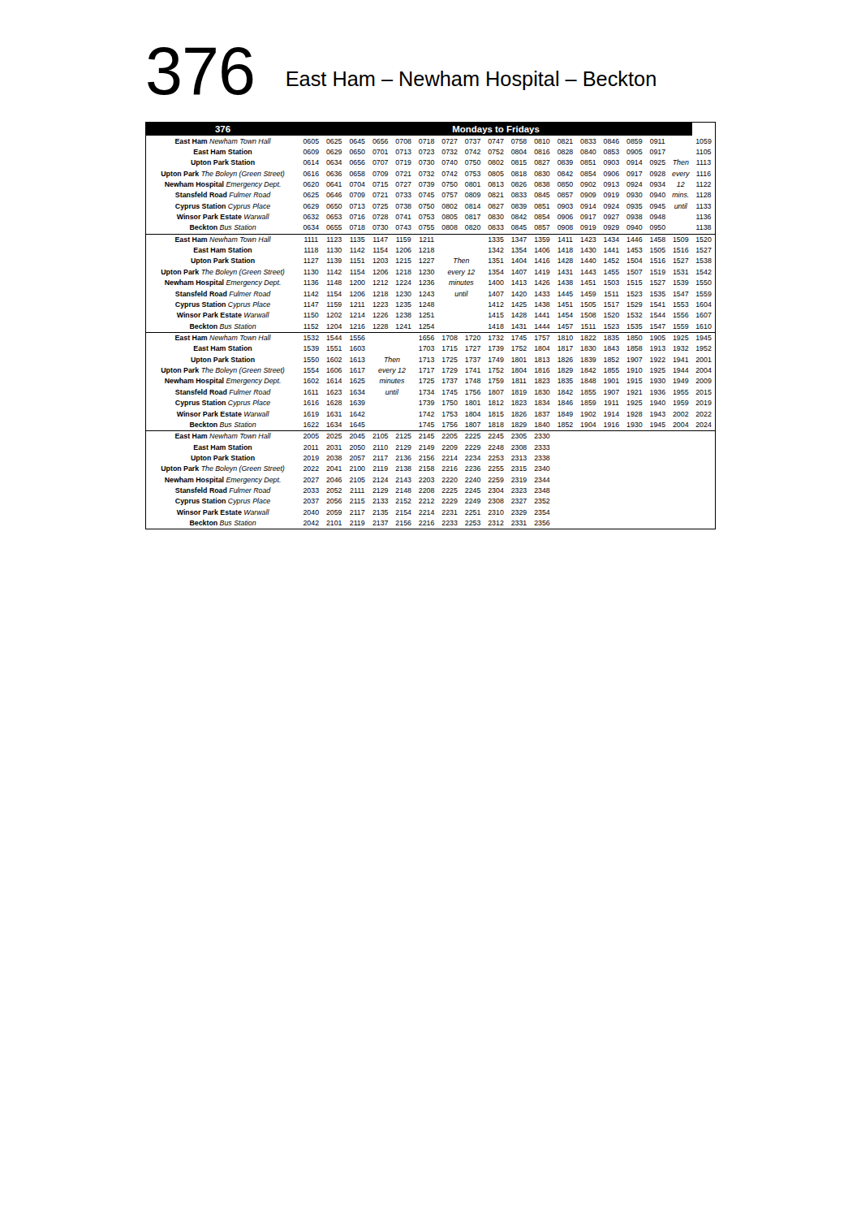376
East Ham – Newham Hospital – Beckton
| 376 | Mondays to Fridays |
| --- | --- |
| East Ham Newham Town Hall | 0605 | 0625 | 0645 | 0656 | 0708 | 0718 | 0727 | 0737 | 0747 | 0758 | 0810 | 0821 | 0833 | 0846 | 0859 | 0911 | | 1059 |
| East Ham Station | 0609 | 0629 | 0650 | 0701 | 0713 | 0723 | 0732 | 0742 | 0752 | 0804 | 0816 | 0828 | 0840 | 0853 | 0905 | 0917 | | 1105 |
| Upton Park Station | 0614 | 0634 | 0656 | 0707 | 0719 | 0730 | 0740 | 0750 | 0802 | 0815 | 0827 | 0839 | 0851 | 0903 | 0914 | 0925 | Then | 1113 |
| Upton Park The Boleyn (Green Street) | 0616 | 0636 | 0658 | 0709 | 0721 | 0732 | 0742 | 0753 | 0805 | 0818 | 0830 | 0842 | 0854 | 0906 | 0917 | 0928 | every | 1116 |
| Newham Hospital Emergency Dept. | 0620 | 0641 | 0704 | 0715 | 0727 | 0739 | 0750 | 0801 | 0813 | 0826 | 0838 | 0850 | 0902 | 0913 | 0924 | 0934 | 12 | 1122 |
| Stansfeld Road Fulmer Road | 0625 | 0646 | 0709 | 0721 | 0733 | 0745 | 0757 | 0809 | 0821 | 0833 | 0845 | 0857 | 0909 | 0919 | 0930 | 0940 | mins. | 1128 |
| Cyprus Station Cyprus Place | 0629 | 0650 | 0713 | 0725 | 0738 | 0750 | 0802 | 0814 | 0827 | 0839 | 0851 | 0903 | 0914 | 0924 | 0935 | 0945 | until | 1133 |
| Winsor Park Estate Warwall | 0632 | 0653 | 0716 | 0728 | 0741 | 0753 | 0805 | 0817 | 0830 | 0842 | 0854 | 0906 | 0917 | 0927 | 0938 | 0948 | | 1136 |
| Beckton Bus Station | 0634 | 0655 | 0718 | 0730 | 0743 | 0755 | 0808 | 0820 | 0833 | 0845 | 0857 | 0908 | 0919 | 0929 | 0940 | 0950 | | 1138 |
| East Ham Newham Town Hall | 1111 | 1123 | 1135 | 1147 | 1159 | 1211 | | | 1335 | 1347 | 1359 | 1411 | 1423 | 1434 | 1446 | 1458 | 1509 | 1520 |
| East Ham Station | 1118 | 1130 | 1142 | 1154 | 1206 | 1218 | | | 1342 | 1354 | 1406 | 1418 | 1430 | 1441 | 1453 | 1505 | 1516 | 1527 |
| Upton Park Station | 1127 | 1139 | 1151 | 1203 | 1215 | 1227 | Then | 1351 | 1404 | 1416 | 1428 | 1440 | 1452 | 1504 | 1516 | 1527 | 1538 |
| Upton Park The Boleyn (Green Street) | 1130 | 1142 | 1154 | 1206 | 1218 | 1230 | every 12 | 1354 | 1407 | 1419 | 1431 | 1443 | 1455 | 1507 | 1519 | 1531 | 1542 |
| Newham Hospital Emergency Dept. | 1136 | 1148 | 1200 | 1212 | 1224 | 1236 | minutes | 1400 | 1413 | 1426 | 1438 | 1451 | 1503 | 1515 | 1527 | 1539 | 1550 |
| Stansfeld Road Fulmer Road | 1142 | 1154 | 1206 | 1218 | 1230 | 1243 | until | 1407 | 1420 | 1433 | 1445 | 1459 | 1511 | 1523 | 1535 | 1547 | 1559 |
| Cyprus Station Cyprus Place | 1147 | 1159 | 1211 | 1223 | 1235 | 1248 | | | 1412 | 1425 | 1438 | 1451 | 1505 | 1517 | 1529 | 1541 | 1553 | 1604 |
| Winsor Park Estate Warwall | 1150 | 1202 | 1214 | 1226 | 1238 | 1251 | | | 1415 | 1428 | 1441 | 1454 | 1508 | 1520 | 1532 | 1544 | 1556 | 1607 |
| Beckton Bus Station | 1152 | 1204 | 1216 | 1228 | 1241 | 1254 | | | 1418 | 1431 | 1444 | 1457 | 1511 | 1523 | 1535 | 1547 | 1559 | 1610 |
| East Ham Newham Town Hall | 1532 | 1544 | 1556 | | | 1656 | 1708 | 1720 | 1732 | 1745 | 1757 | 1810 | 1822 | 1835 | 1850 | 1905 | 1925 | 1945 |
| East Ham Station | 1539 | 1551 | 1603 | | | 1703 | 1715 | 1727 | 1739 | 1752 | 1804 | 1817 | 1830 | 1843 | 1858 | 1913 | 1932 | 1952 |
| Upton Park Station | 1550 | 1602 | 1613 | Then | 1713 | 1725 | 1737 | 1749 | 1801 | 1813 | 1826 | 1839 | 1852 | 1907 | 1922 | 1941 | 2001 |
| Upton Park The Boleyn (Green Street) | 1554 | 1606 | 1617 | every 12 | 1717 | 1729 | 1741 | 1752 | 1804 | 1816 | 1829 | 1842 | 1855 | 1910 | 1925 | 1944 | 2004 |
| Newham Hospital Emergency Dept. | 1602 | 1614 | 1625 | minutes | 1725 | 1737 | 1748 | 1759 | 1811 | 1823 | 1835 | 1848 | 1901 | 1915 | 1930 | 1949 | 2009 |
| Stansfeld Road Fulmer Road | 1611 | 1623 | 1634 | until | 1734 | 1745 | 1756 | 1807 | 1819 | 1830 | 1842 | 1855 | 1907 | 1921 | 1936 | 1955 | 2015 |
| Cyprus Station Cyprus Place | 1616 | 1628 | 1639 | | | 1739 | 1750 | 1801 | 1812 | 1823 | 1834 | 1846 | 1859 | 1911 | 1925 | 1940 | 1959 | 2019 |
| Winsor Park Estate Warwall | 1619 | 1631 | 1642 | | | 1742 | 1753 | 1804 | 1815 | 1826 | 1837 | 1849 | 1902 | 1914 | 1928 | 1943 | 2002 | 2022 |
| Beckton Bus Station | 1622 | 1634 | 1645 | | | 1745 | 1756 | 1807 | 1818 | 1829 | 1840 | 1852 | 1904 | 1916 | 1930 | 1945 | 2004 | 2024 |
| East Ham Newham Town Hall | 2005 | 2025 | 2045 | 2105 | 2125 | 2145 | 2205 | 2225 | 2245 | 2305 | 2330 | | | | | | | |
| East Ham Station | 2011 | 2031 | 2050 | 2110 | 2129 | 2149 | 2209 | 2229 | 2248 | 2308 | 2333 | | | | | | | |
| Upton Park Station | 2019 | 2038 | 2057 | 2117 | 2136 | 2156 | 2214 | 2234 | 2253 | 2313 | 2338 | | | | | | | |
| Upton Park The Boleyn (Green Street) | 2022 | 2041 | 2100 | 2119 | 2138 | 2158 | 2216 | 2236 | 2255 | 2315 | 2340 | | | | | | | |
| Newham Hospital Emergency Dept. | 2027 | 2046 | 2105 | 2124 | 2143 | 2203 | 2220 | 2240 | 2259 | 2319 | 2344 | | | | | | | |
| Stansfeld Road Fulmer Road | 2033 | 2052 | 2111 | 2129 | 2148 | 2208 | 2225 | 2245 | 2304 | 2323 | 2348 | | | | | | | |
| Cyprus Station Cyprus Place | 2037 | 2056 | 2115 | 2133 | 2152 | 2212 | 2229 | 2249 | 2308 | 2327 | 2352 | | | | | | | |
| Winsor Park Estate Warwall | 2040 | 2059 | 2117 | 2135 | 2154 | 2214 | 2231 | 2251 | 2310 | 2329 | 2354 | | | | | | | |
| Beckton Bus Station | 2042 | 2101 | 2119 | 2137 | 2156 | 2216 | 2233 | 2253 | 2312 | 2331 | 2356 | | | | | | | |